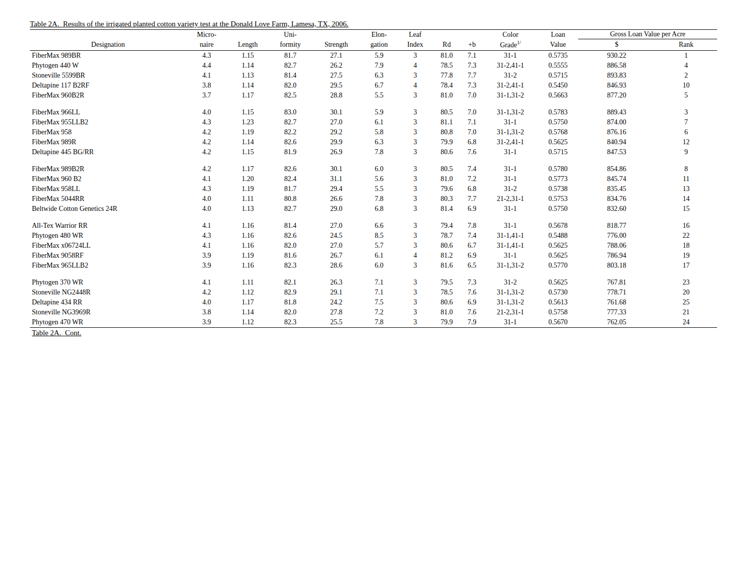Table 2A. Results of the irrigated planted cotton variety test at the Donald Love Farm, Lamesa, TX, 2006.
| | Micro- | | Uni- | | Elon- | Leaf | | | Color | Loan | Gross Loan Value per Acre |
| --- | --- | --- | --- | --- | --- | --- | --- | --- | --- | --- | --- |
| Designation | naire | Length | formity | Strength | gation | Index | Rd | +b | Grade 1/ | Value | $ | Rank |
| FiberMax 989BR | 4.3 | 1.15 | 81.7 | 27.1 | 5.9 | 3 | 81.0 | 7.1 | 31-1 | 0.5735 | 930.22 | 1 |
| Phytogen 440 W | 4.4 | 1.14 | 82.7 | 26.2 | 7.9 | 4 | 78.5 | 7.3 | 31-2,41-1 | 0.5555 | 886.58 | 4 |
| Stoneville 5599BR | 4.1 | 1.13 | 81.4 | 27.5 | 6.3 | 3 | 77.8 | 7.7 | 31-2 | 0.5715 | 893.83 | 2 |
| Deltapine 117 B2RF | 3.8 | 1.14 | 82.0 | 29.5 | 6.7 | 4 | 78.4 | 7.3 | 31-2,41-1 | 0.5450 | 846.93 | 10 |
| FiberMax 960B2R | 3.7 | 1.17 | 82.5 | 28.8 | 5.5 | 3 | 81.0 | 7.0 | 31-1,31-2 | 0.5663 | 877.20 | 5 |
| FiberMax 966LL | 4.0 | 1.15 | 83.0 | 30.1 | 5.9 | 3 | 80.5 | 7.0 | 31-1,31-2 | 0.5783 | 889.43 | 3 |
| FiberMax 955LLB2 | 4.3 | 1.23 | 82.7 | 27.0 | 6.1 | 3 | 81.1 | 7.1 | 31-1 | 0.5750 | 874.00 | 7 |
| FiberMax 958 | 4.2 | 1.19 | 82.2 | 29.2 | 5.8 | 3 | 80.8 | 7.0 | 31-1,31-2 | 0.5768 | 876.16 | 6 |
| FiberMax 989R | 4.2 | 1.14 | 82.6 | 29.9 | 6.3 | 3 | 79.9 | 6.8 | 31-2,41-1 | 0.5625 | 840.94 | 12 |
| Deltapine 445 BG/RR | 4.2 | 1.15 | 81.9 | 26.9 | 7.8 | 3 | 80.6 | 7.6 | 31-1 | 0.5715 | 847.53 | 9 |
| FiberMax 989B2R | 4.2 | 1.17 | 82.6 | 30.1 | 6.0 | 3 | 80.5 | 7.4 | 31-1 | 0.5780 | 854.86 | 8 |
| FiberMax 960 B2 | 4.1 | 1.20 | 82.4 | 31.1 | 5.6 | 3 | 81.0 | 7.2 | 31-1 | 0.5773 | 845.74 | 11 |
| FiberMax 958LL | 4.3 | 1.19 | 81.7 | 29.4 | 5.5 | 3 | 79.6 | 6.8 | 31-2 | 0.5738 | 835.45 | 13 |
| FiberMax 5044RR | 4.0 | 1.11 | 80.8 | 26.6 | 7.8 | 3 | 80.3 | 7.7 | 21-2,31-1 | 0.5753 | 834.76 | 14 |
| Beltwide Cotton Genetics 24R | 4.0 | 1.13 | 82.7 | 29.0 | 6.8 | 3 | 81.4 | 6.9 | 31-1 | 0.5750 | 832.60 | 15 |
| All-Tex Warrior RR | 4.1 | 1.16 | 81.4 | 27.0 | 6.6 | 3 | 79.4 | 7.8 | 31-1 | 0.5678 | 818.77 | 16 |
| Phytogen 480 WR | 4.3 | 1.16 | 82.6 | 24.5 | 8.5 | 3 | 78.7 | 7.4 | 31-1,41-1 | 0.5488 | 776.00 | 22 |
| FiberMax x06724LL | 4.1 | 1.16 | 82.0 | 27.0 | 5.7 | 3 | 80.6 | 6.7 | 31-1,41-1 | 0.5625 | 788.06 | 18 |
| FiberMax 9058RF | 3.9 | 1.19 | 81.6 | 26.7 | 6.1 | 4 | 81.2 | 6.9 | 31-1 | 0.5625 | 786.94 | 19 |
| FiberMax 965LLB2 | 3.9 | 1.16 | 82.3 | 28.6 | 6.0 | 3 | 81.6 | 6.5 | 31-1,31-2 | 0.5770 | 803.18 | 17 |
| Phytogen 370 WR | 4.1 | 1.11 | 82.1 | 26.3 | 7.1 | 3 | 79.5 | 7.3 | 31-2 | 0.5625 | 767.81 | 23 |
| Stoneville NG2448R | 4.2 | 1.12 | 82.9 | 29.1 | 7.1 | 3 | 78.5 | 7.6 | 31-1,31-2 | 0.5730 | 778.71 | 20 |
| Deltapine 434 RR | 4.0 | 1.17 | 81.8 | 24.2 | 7.5 | 3 | 80.6 | 6.9 | 31-1,31-2 | 0.5613 | 761.68 | 25 |
| Stoneville NG3969R | 3.8 | 1.14 | 82.0 | 27.8 | 7.2 | 3 | 81.0 | 7.6 | 21-2,31-1 | 0.5758 | 777.33 | 21 |
| Phytogen 470 WR | 3.9 | 1.12 | 82.3 | 25.5 | 7.8 | 3 | 79.9 | 7.9 | 31-1 | 0.5670 | 762.05 | 24 |
| Table 2A. Cont. |